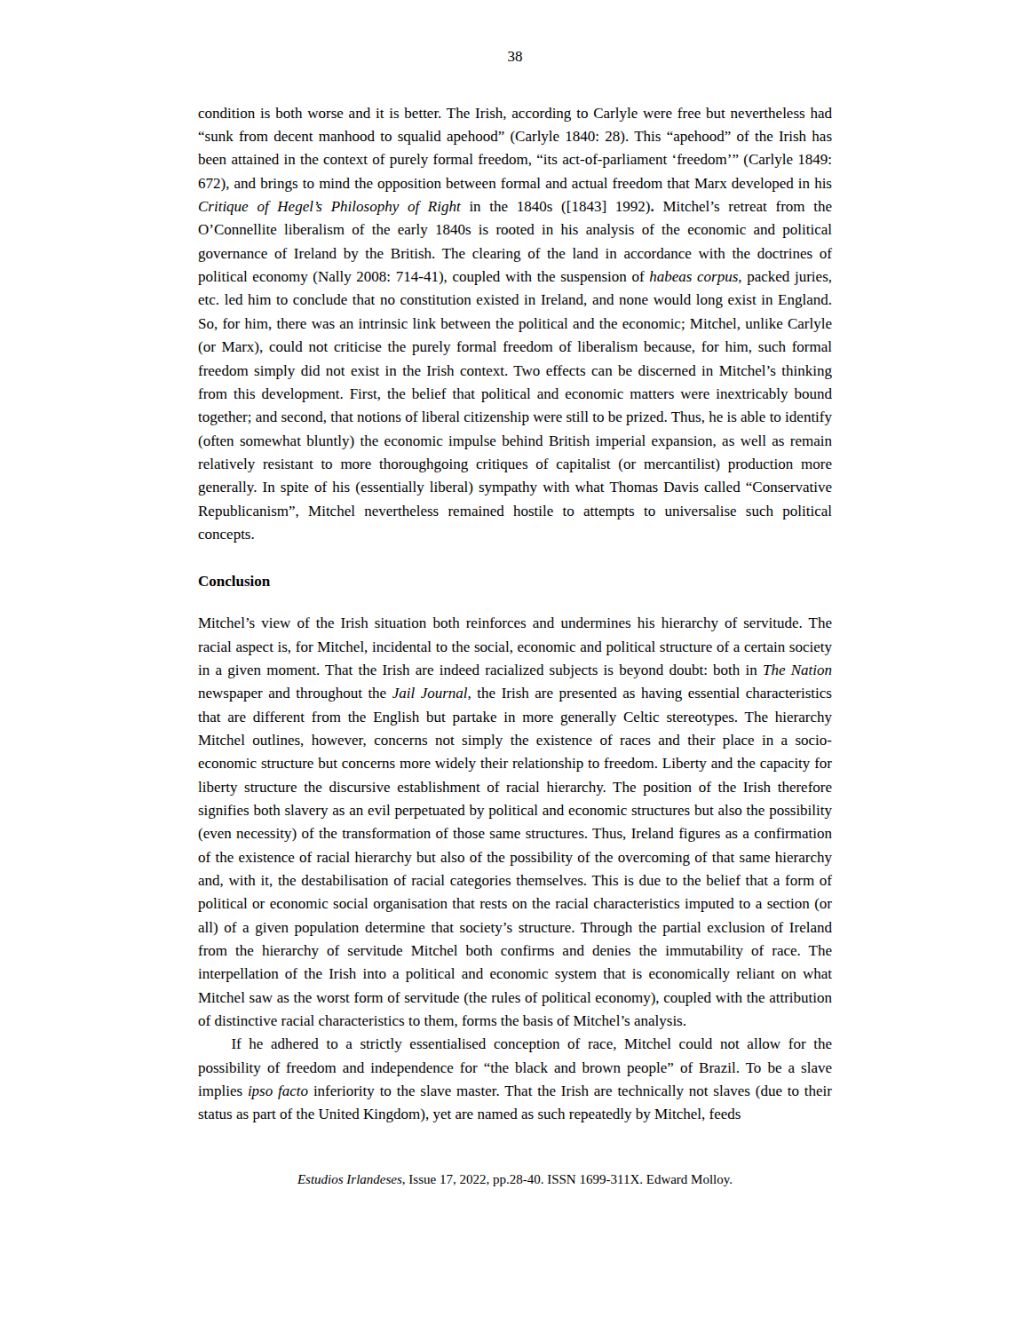38
condition is both worse and it is better. The Irish, according to Carlyle were free but nevertheless had “sunk from decent manhood to squalid apehood” (Carlyle 1840: 28). This “apehood” of the Irish has been attained in the context of purely formal freedom, “its act-of-parliament ‘freedom’” (Carlyle 1849: 672), and brings to mind the opposition between formal and actual freedom that Marx developed in his Critique of Hegel’s Philosophy of Right in the 1840s ([1843] 1992). Mitchel’s retreat from the O’Connellite liberalism of the early 1840s is rooted in his analysis of the economic and political governance of Ireland by the British. The clearing of the land in accordance with the doctrines of political economy (Nally 2008: 714-41), coupled with the suspension of habeas corpus, packed juries, etc. led him to conclude that no constitution existed in Ireland, and none would long exist in England. So, for him, there was an intrinsic link between the political and the economic; Mitchel, unlike Carlyle (or Marx), could not criticise the purely formal freedom of liberalism because, for him, such formal freedom simply did not exist in the Irish context. Two effects can be discerned in Mitchel’s thinking from this development. First, the belief that political and economic matters were inextricably bound together; and second, that notions of liberal citizenship were still to be prized. Thus, he is able to identify (often somewhat bluntly) the economic impulse behind British imperial expansion, as well as remain relatively resistant to more thoroughgoing critiques of capitalist (or mercantilist) production more generally. In spite of his (essentially liberal) sympathy with what Thomas Davis called “Conservative Republicanism”, Mitchel nevertheless remained hostile to attempts to universalise such political concepts.
Conclusion
Mitchel’s view of the Irish situation both reinforces and undermines his hierarchy of servitude. The racial aspect is, for Mitchel, incidental to the social, economic and political structure of a certain society in a given moment. That the Irish are indeed racialized subjects is beyond doubt: both in The Nation newspaper and throughout the Jail Journal, the Irish are presented as having essential characteristics that are different from the English but partake in more generally Celtic stereotypes. The hierarchy Mitchel outlines, however, concerns not simply the existence of races and their place in a socio-economic structure but concerns more widely their relationship to freedom. Liberty and the capacity for liberty structure the discursive establishment of racial hierarchy. The position of the Irish therefore signifies both slavery as an evil perpetuated by political and economic structures but also the possibility (even necessity) of the transformation of those same structures. Thus, Ireland figures as a confirmation of the existence of racial hierarchy but also of the possibility of the overcoming of that same hierarchy and, with it, the destabilisation of racial categories themselves. This is due to the belief that a form of political or economic social organisation that rests on the racial characteristics imputed to a section (or all) of a given population determine that society’s structure. Through the partial exclusion of Ireland from the hierarchy of servitude Mitchel both confirms and denies the immutability of race. The interpellation of the Irish into a political and economic system that is economically reliant on what Mitchel saw as the worst form of servitude (the rules of political economy), coupled with the attribution of distinctive racial characteristics to them, forms the basis of Mitchel’s analysis.
If he adhered to a strictly essentialised conception of race, Mitchel could not allow for the possibility of freedom and independence for “the black and brown people” of Brazil. To be a slave implies ipso facto inferiority to the slave master. That the Irish are technically not slaves (due to their status as part of the United Kingdom), yet are named as such repeatedly by Mitchel, feeds
Estudios Irlandeses, Issue 17, 2022, pp.28-40. ISSN 1699-311X. Edward Molloy.